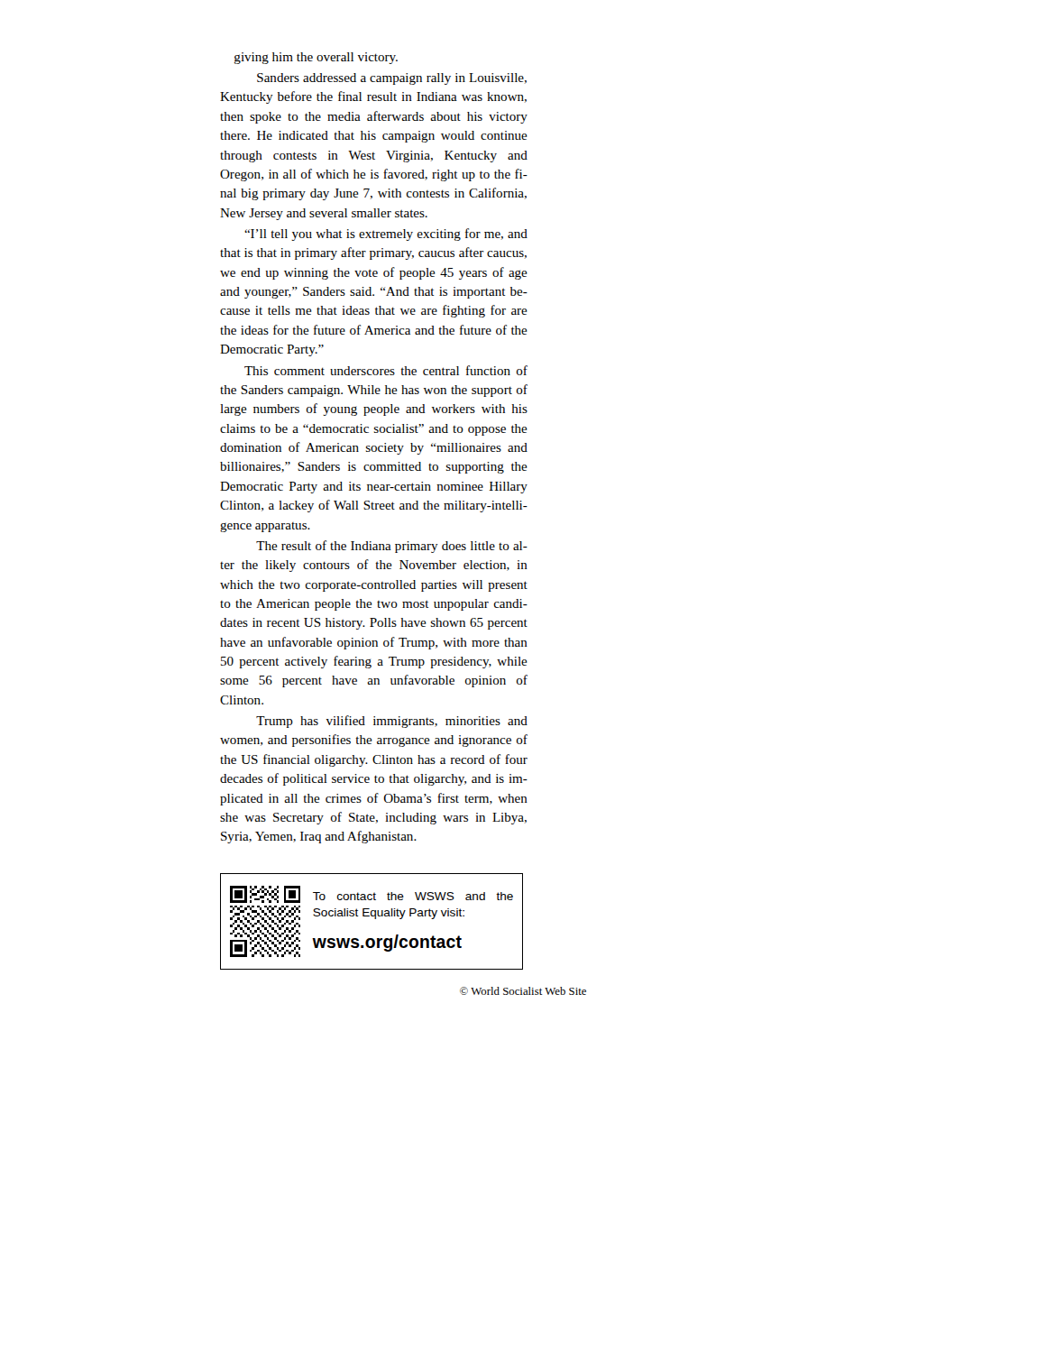giving him the overall victory.
Sanders addressed a campaign rally in Louisville, Kentucky before the final result in Indiana was known, then spoke to the media afterwards about his victory there. He indicated that his campaign would continue through contests in West Virginia, Kentucky and Oregon, in all of which he is favored, right up to the final big primary day June 7, with contests in California, New Jersey and several smaller states.
“I’ll tell you what is extremely exciting for me, and that is that in primary after primary, caucus after caucus, we end up winning the vote of people 45 years of age and younger,” Sanders said. “And that is important because it tells me that ideas that we are fighting for are the ideas for the future of America and the future of the Democratic Party.”
This comment underscores the central function of the Sanders campaign. While he has won the support of large numbers of young people and workers with his claims to be a “democratic socialist” and to oppose the domination of American society by “millionaires and billionaires,” Sanders is committed to supporting the Democratic Party and its near-certain nominee Hillary Clinton, a lackey of Wall Street and the military-intelligence apparatus.
The result of the Indiana primary does little to alter the likely contours of the November election, in which the two corporate-controlled parties will present to the American people the two most unpopular candidates in recent US history. Polls have shown 65 percent have an unfavorable opinion of Trump, with more than 50 percent actively fearing a Trump presidency, while some 56 percent have an unfavorable opinion of Clinton.
Trump has vilified immigrants, minorities and women, and personifies the arrogance and ignorance of the US financial oligarchy. Clinton has a record of four decades of political service to that oligarchy, and is implicated in all the crimes of Obama’s first term, when she was Secretary of State, including wars in Libya, Syria, Yemen, Iraq and Afghanistan.
To contact the WSWS and the Socialist Equality Party visit: wsws.org/contact
© World Socialist Web Site